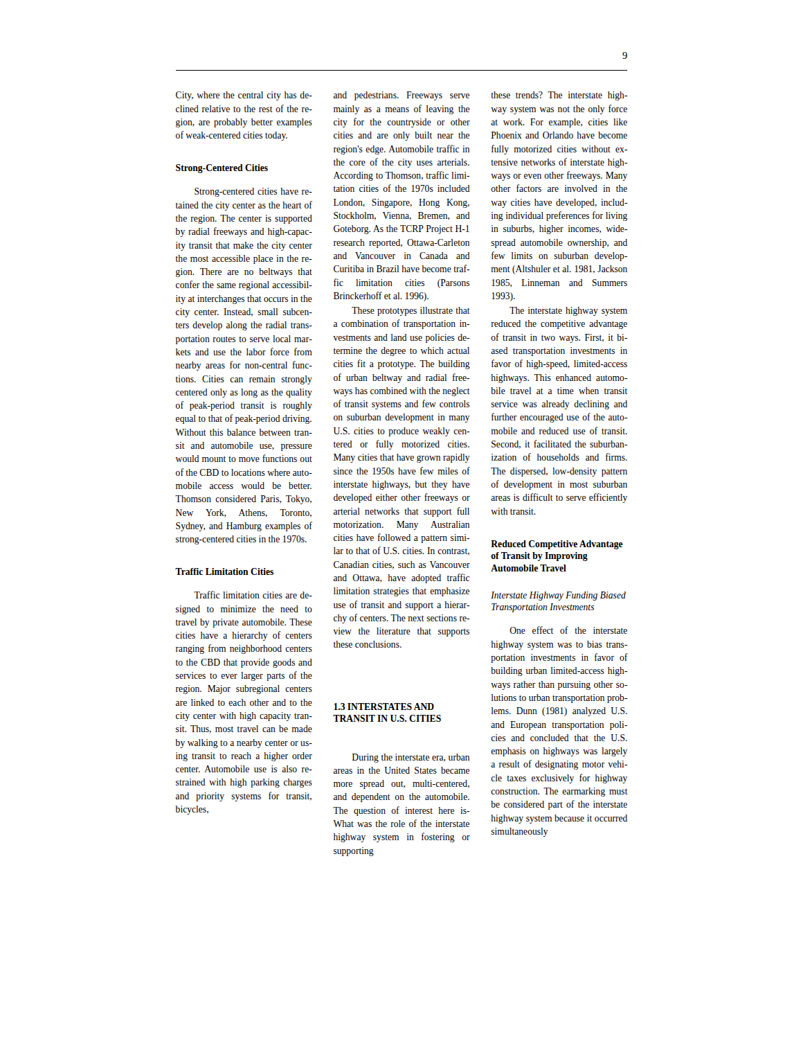9
City, where the central city has declined relative to the rest of the region, are probably better examples of weak-centered cities today.
Strong-Centered Cities
Strong-centered cities have retained the city center as the heart of the region. The center is supported by radial freeways and high-capacity transit that make the city center the most accessible place in the region. There are no beltways that confer the same regional accessibility at interchanges that occurs in the city center. Instead, small subcenters develop along the radial transportation routes to serve local markets and use the labor force from nearby areas for non-central functions. Cities can remain strongly centered only as long as the quality of peak-period transit is roughly equal to that of peak-period driving. Without this balance between transit and automobile use, pressure would mount to move functions out of the CBD to locations where automobile access would be better. Thomson considered Paris, Tokyo, New York, Athens, Toronto, Sydney, and Hamburg examples of strong-centered cities in the 1970s.
Traffic Limitation Cities
Traffic limitation cities are designed to minimize the need to travel by private automobile. These cities have a hierarchy of centers ranging from neighborhood centers to the CBD that provide goods and services to ever larger parts of the region. Major subregional centers are linked to each other and to the city center with high capacity transit. Thus, most travel can be made by walking to a nearby center or using transit to reach a higher order center. Automobile use is also restrained with high parking charges and priority systems for transit, bicycles,
and pedestrians. Freeways serve mainly as a means of leaving the city for the countryside or other cities and are only built near the region's edge. Automobile traffic in the core of the city uses arterials. According to Thomson, traffic limitation cities of the 1970s included London, Singapore, Hong Kong, Stockholm, Vienna, Bremen, and Goteborg. As the TCRP Project H-1 research reported, Ottawa-Carleton and Vancouver in Canada and Curitiba in Brazil have become traffic limitation cities (Parsons Brinckerhoff et al. 1996).
These prototypes illustrate that a combination of transportation investments and land use policies determine the degree to which actual cities fit a prototype. The building of urban beltway and radial freeways has combined with the neglect of transit systems and few controls on suburban development in many U.S. cities to produce weakly centered or fully motorized cities. Many cities that have grown rapidly since the 1950s have few miles of interstate highways, but they have developed either other freeways or arterial networks that support full motorization. Many Australian cities have followed a pattern similar to that of U.S. cities. In contrast, Canadian cities, such as Vancouver and Ottawa, have adopted traffic limitation strategies that emphasize use of transit and support a hierarchy of centers. The next sections review the literature that supports these conclusions.
1.3 INTERSTATES AND
TRANSIT IN U.S. CITIES
During the interstate era, urban areas in the United States became more spread out, multi-centered, and dependent on the automobile. The question of interest here is-What was the role of the interstate highway system in fostering or supporting
these trends? The interstate highway system was not the only force at work. For example, cities like Phoenix and Orlando have become fully motorized cities without extensive networks of interstate highways or even other freeways. Many other factors are involved in the way cities have developed, including individual preferences for living in suburbs, higher incomes, widespread automobile ownership, and few limits on suburban development (Altshuler et al. 1981, Jackson 1985, Linneman and Summers 1993).
The interstate highway system reduced the competitive advantage of transit in two ways. First, it biased transportation investments in favor of high-speed, limited-access highways. This enhanced automobile travel at a time when transit service was already declining and further encouraged use of the automobile and reduced use of transit. Second, it facilitated the suburbanization of households and firms. The dispersed, low-density pattern of development in most suburban areas is difficult to serve efficiently with transit.
Reduced Competitive Advantage
of Transit by Improving
Automobile Travel
Interstate Highway Funding Biased
Transportation Investments
One effect of the interstate highway system was to bias transportation investments in favor of building urban limited-access highways rather than pursuing other solutions to urban transportation problems. Dunn (1981) analyzed U.S. and European transportation policies and concluded that the U.S. emphasis on highways was largely a result of designating motor vehicle taxes exclusively for highway construction. The earmarking must be considered part of the interstate highway system because it occurred simultaneously